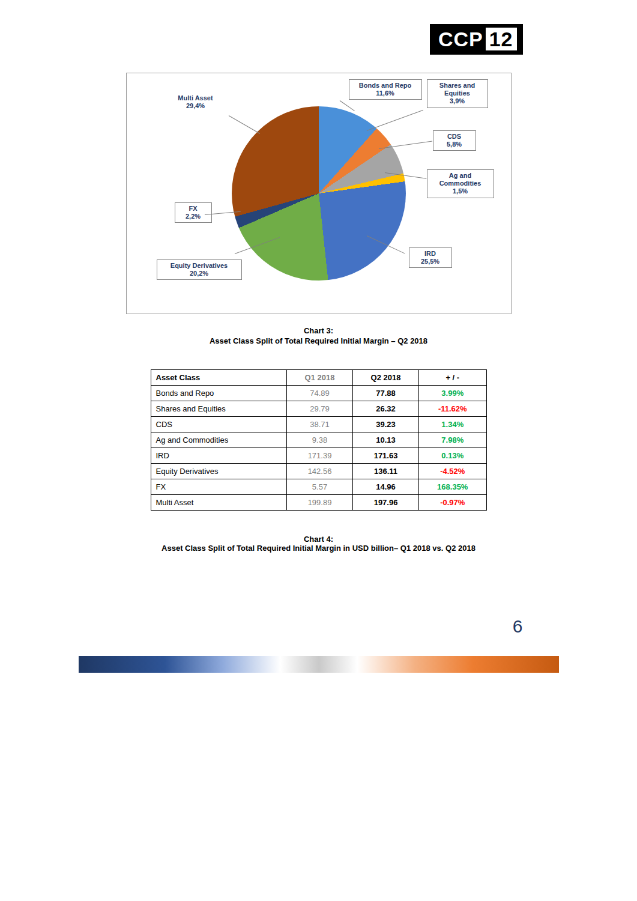CCP12
Bonds and Repo
11,6%
Shares and
Equities
3,9%
CDS
5,8%
Ag and
Commodities
1,5%
IRD
25,5%
Equity Derivatives
20,2%
FX
2,2%
Multi Asset
29,4%
Chart 3:
Asset Class Split of Total Required Initial Margin – Q2 2018
| Asset Class | Q1 2018 | Q2 2018 | + / - |
| --- | --- | --- | --- |
| Bonds and Repo | 74.89 | 77.88 | 3.99% |
| Shares and Equities | 29.79 | 26.32 | -11.62% |
| CDS | 38.71 | 39.23 | 1.34% |
| Ag and Commodities | 9.38 | 10.13 | 7.98% |
| IRD | 171.39 | 171.63 | 0.13% |
| Equity Derivatives | 142.56 | 136.11 | -4.52% |
| FX | 5.57 | 14.96 | 168.35% |
| Multi Asset | 199.89 | 197.96 | -0.97% |
Chart 4:
Asset Class Split of Total Required Initial Margin in USD billion– Q1 2018 vs. Q2 2018
6